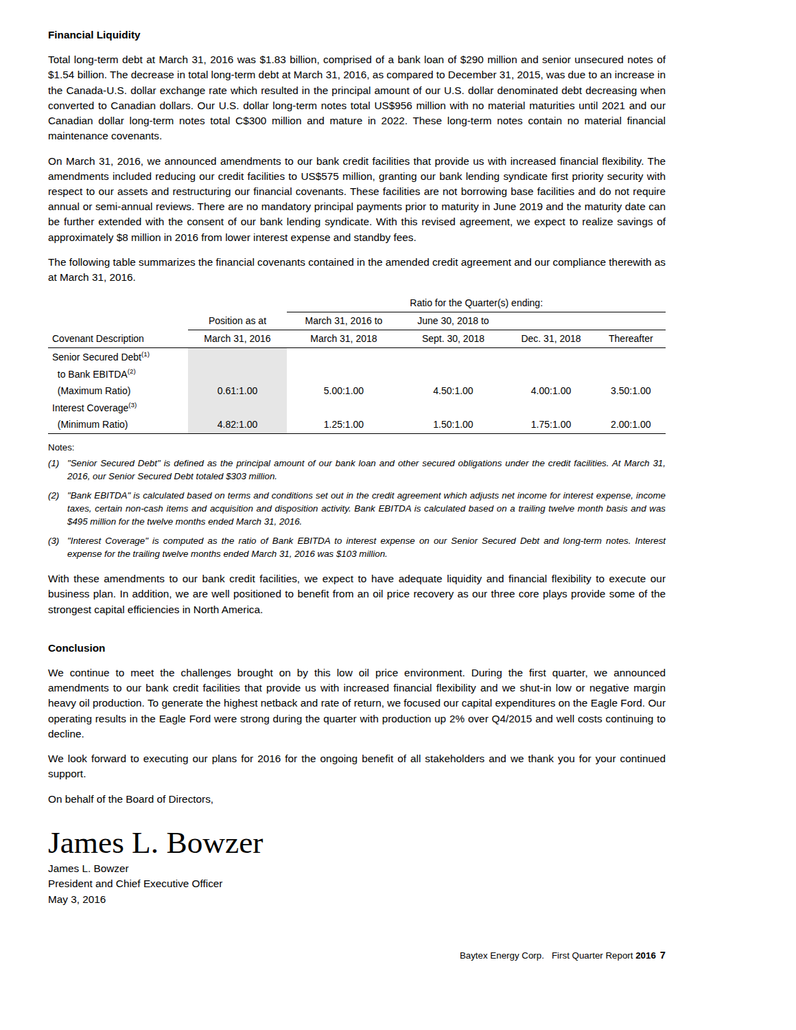Financial Liquidity
Total long-term debt at March 31, 2016 was $1.83 billion, comprised of a bank loan of $290 million and senior unsecured notes of $1.54 billion. The decrease in total long-term debt at March 31, 2016, as compared to December 31, 2015, was due to an increase in the Canada-U.S. dollar exchange rate which resulted in the principal amount of our U.S. dollar denominated debt decreasing when converted to Canadian dollars. Our U.S. dollar long-term notes total US$956 million with no material maturities until 2021 and our Canadian dollar long-term notes total C$300 million and mature in 2022. These long-term notes contain no material financial maintenance covenants.
On March 31, 2016, we announced amendments to our bank credit facilities that provide us with increased financial flexibility. The amendments included reducing our credit facilities to US$575 million, granting our bank lending syndicate first priority security with respect to our assets and restructuring our financial covenants. These facilities are not borrowing base facilities and do not require annual or semi-annual reviews. There are no mandatory principal payments prior to maturity in June 2019 and the maturity date can be further extended with the consent of our bank lending syndicate. With this revised agreement, we expect to realize savings of approximately $8 million in 2016 from lower interest expense and standby fees.
The following table summarizes the financial covenants contained in the amended credit agreement and our compliance therewith as at March 31, 2016.
| | | Ratio for the Quarter(s) ending: |
| | Position as at | March 31, 2016 to | June 30, 2018 to | | |
| Covenant Description | March 31, 2016 | March 31, 2018 | Sept. 30, 2018 | Dec. 31, 2018 | Thereafter |
| Senior Secured Debt (1) | | | | | |
| to Bank EBITDA (2) | | | | | |
| (Maximum Ratio) | 0.61:1.00 | 5.00:1.00 | 4.50:1.00 | 4.00:1.00 | 3.50:1.00 |
| Interest Coverage (3) | | | | | |
| (Minimum Ratio) | 4.82:1.00 | 1.25:1.00 | 1.50:1.00 | 1.75:1.00 | 2.00:1.00 |
Notes:
(1)"Senior Secured Debt" is defined as the principal amount of our bank loan and other secured obligations under the credit facilities. At March 31, 2016, our Senior Secured Debt totaled $303 million.
(2)"Bank EBITDA" is calculated based on terms and conditions set out in the credit agreement which adjusts net income for interest expense, income taxes, certain non-cash items and acquisition and disposition activity. Bank EBITDA is calculated based on a trailing twelve month basis and was $495 million for the twelve months ended March 31, 2016.
(3)"Interest Coverage" is computed as the ratio of Bank EBITDA to interest expense on our Senior Secured Debt and long-term notes. Interest expense for the trailing twelve months ended March 31, 2016 was $103 million.
With these amendments to our bank credit facilities, we expect to have adequate liquidity and financial flexibility to execute our business plan. In addition, we are well positioned to benefit from an oil price recovery as our three core plays provide some of the strongest capital efficiencies in North America.
Conclusion
We continue to meet the challenges brought on by this low oil price environment. During the first quarter, we announced amendments to our bank credit facilities that provide us with increased financial flexibility and we shut-in low or negative margin heavy oil production. To generate the highest netback and rate of return, we focused our capital expenditures on the Eagle Ford. Our operating results in the Eagle Ford were strong during the quarter with production up 2% over Q4/2015 and well costs continuing to decline.
We look forward to executing our plans for 2016 for the ongoing benefit of all stakeholders and we thank you for your continued support.
On behalf of the Board of Directors,
James L. Bowzer
James L. Bowzer
President and Chief Executive Officer
May 3, 2016
Baytex Energy Corp. First Quarter Report 20167